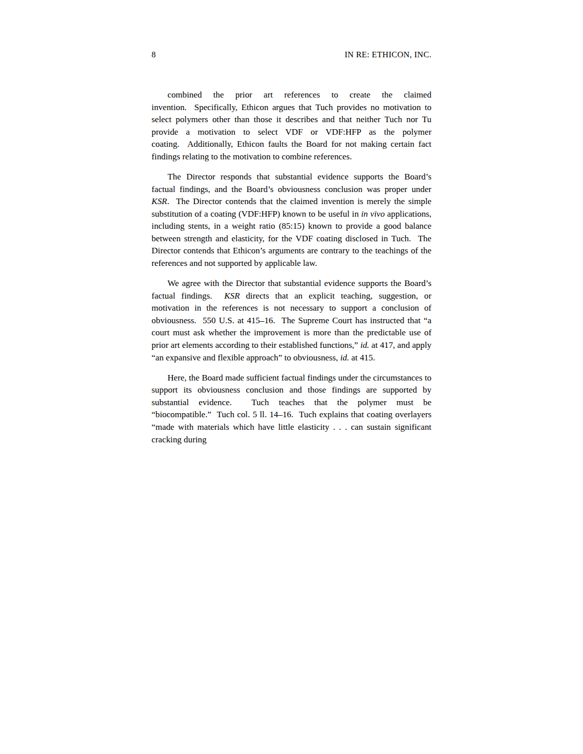8 IN RE: ETHICON, INC.
combined the prior art references to create the claimed invention. Specifically, Ethicon argues that Tuch provides no motivation to select polymers other than those it describes and that neither Tuch nor Tu provide a motivation to select VDF or VDF:HFP as the polymer coating. Additionally, Ethicon faults the Board for not making certain fact findings relating to the motivation to combine references.
The Director responds that substantial evidence supports the Board’s factual findings, and the Board’s obviousness conclusion was proper under KSR. The Director contends that the claimed invention is merely the simple substitution of a coating (VDF:HFP) known to be useful in in vivo applications, including stents, in a weight ratio (85:15) known to provide a good balance between strength and elasticity, for the VDF coating disclosed in Tuch. The Director contends that Ethicon’s arguments are contrary to the teachings of the references and not supported by applicable law.
We agree with the Director that substantial evidence supports the Board’s factual findings. KSR directs that an explicit teaching, suggestion, or motivation in the references is not necessary to support a conclusion of obviousness. 550 U.S. at 415–16. The Supreme Court has instructed that “a court must ask whether the improvement is more than the predictable use of prior art elements according to their established functions,” id. at 417, and apply “an expansive and flexible approach” to obviousness, id. at 415.
Here, the Board made sufficient factual findings under the circumstances to support its obviousness conclusion and those findings are supported by substantial evidence. Tuch teaches that the polymer must be “biocompatible.” Tuch col. 5 ll. 14–16. Tuch explains that coating overlayers “made with materials which have little elasticity . . . can sustain significant cracking during